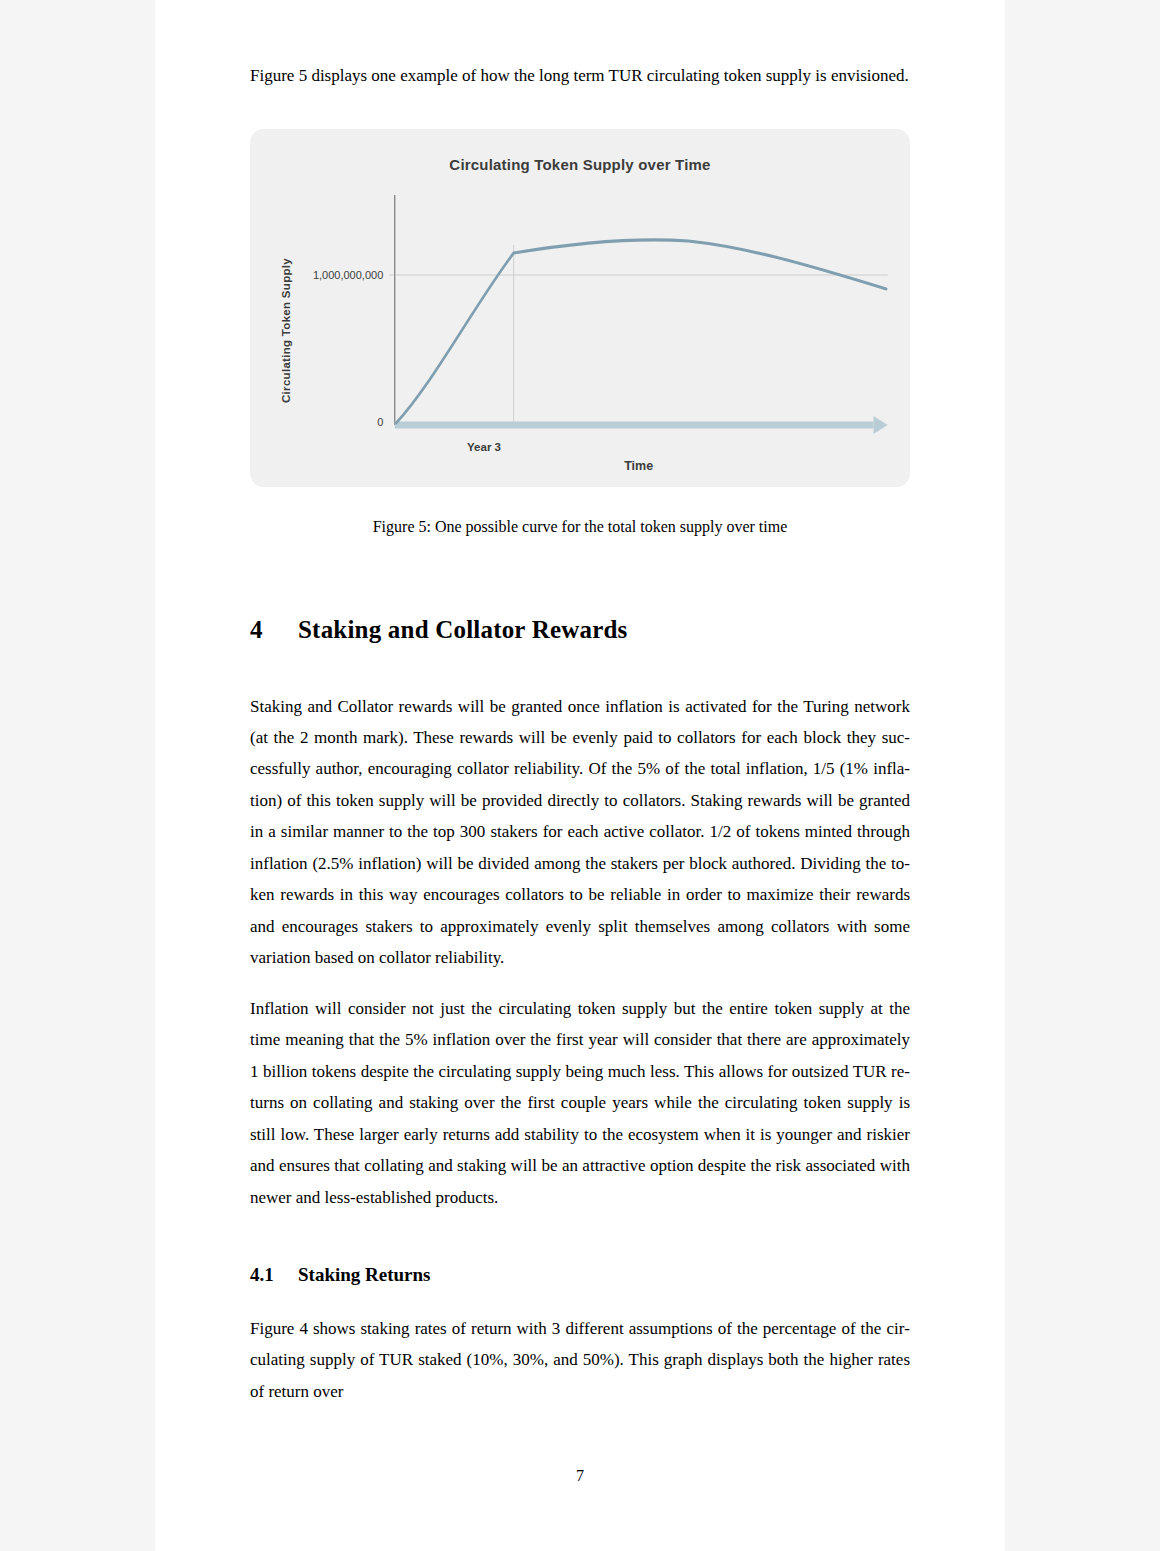Figure 5 displays one example of how the long term TUR circulating token supply is envisioned.
Circulating Token Supply over Time
Circulating Token Supply
1,000,000,000 0
Year 3 Time
Figure 5: One possible curve for the total token supply over time
4 Staking and Collator Rewards
Staking and Collator rewards will be granted once inflation is activated for the Turing network (at the 2 month mark). These rewards will be evenly paid to collators for each block they successfully author, encouraging collator reliability. Of the 5% of the total inflation, 1/5 (1% inflation) of this token supply will be provided directly to collators. Staking rewards will be granted in a similar manner to the top 300 stakers for each active collator. 1/2 of tokens minted through inflation (2.5% inflation) will be divided among the stakers per block authored. Dividing the token rewards in this way encourages collators to be reliable in order to maximize their rewards and encourages stakers to approximately evenly split themselves among collators with some variation based on collator reliability.
Inflation will consider not just the circulating token supply but the entire token supply at the time meaning that the 5% inflation over the first year will consider that there are approximately 1 billion tokens despite the circulating supply being much less. This allows for outsized TUR returns on collating and staking over the first couple years while the circulating token supply is still low. These larger early returns add stability to the ecosystem when it is younger and riskier and ensures that collating and staking will be an attractive option despite the risk associated with newer and less-established products.
4.1 Staking Returns
Figure 4 shows staking rates of return with 3 different assumptions of the percentage of the circulating supply of TUR staked (10%, 30%, and 50%). This graph displays both the higher rates of return over
7